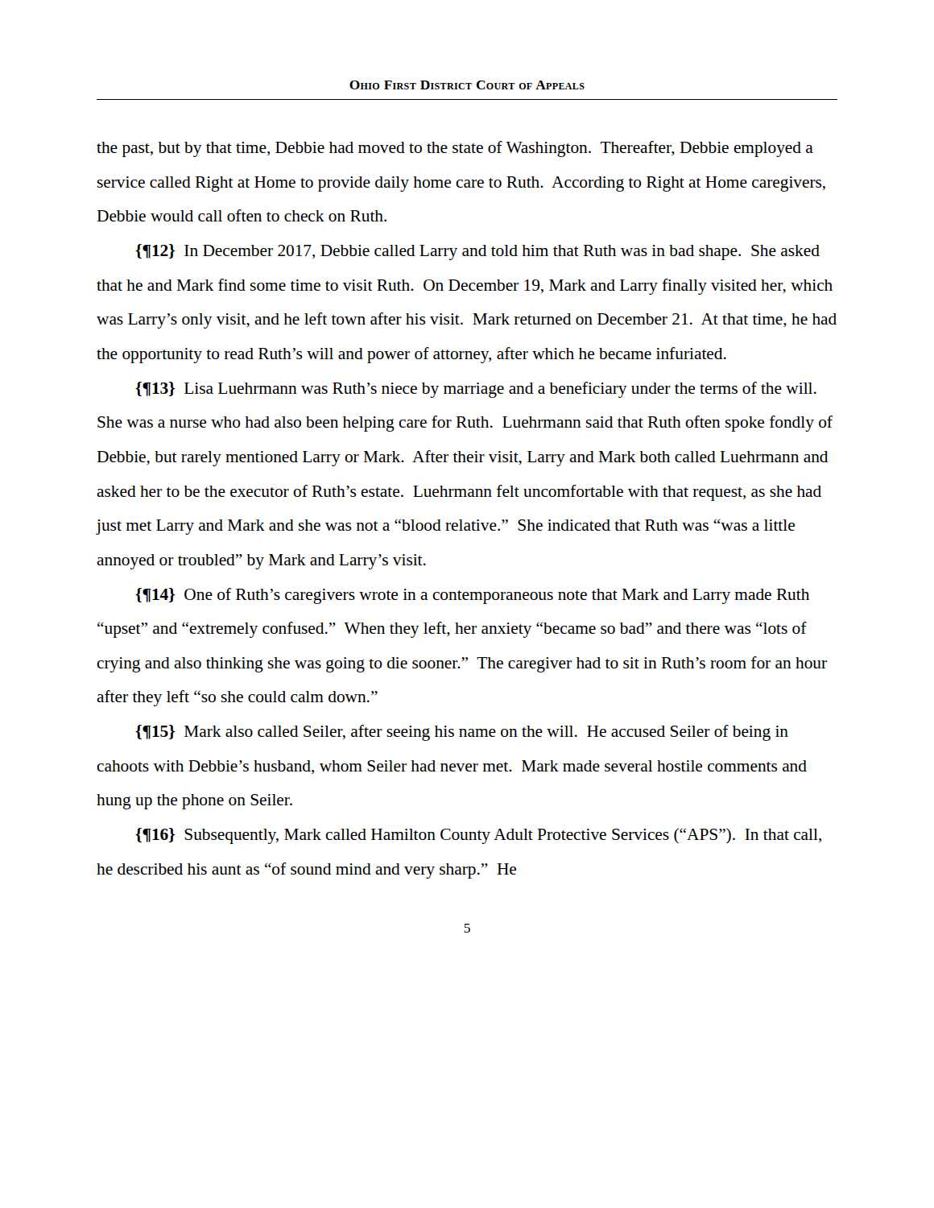Ohio First District Court of Appeals
the past, but by that time, Debbie had moved to the state of Washington. Thereafter, Debbie employed a service called Right at Home to provide daily home care to Ruth. According to Right at Home caregivers, Debbie would call often to check on Ruth.
{¶12} In December 2017, Debbie called Larry and told him that Ruth was in bad shape. She asked that he and Mark find some time to visit Ruth. On December 19, Mark and Larry finally visited her, which was Larry’s only visit, and he left town after his visit. Mark returned on December 21. At that time, he had the opportunity to read Ruth’s will and power of attorney, after which he became infuriated.
{¶13} Lisa Luehrmann was Ruth’s niece by marriage and a beneficiary under the terms of the will. She was a nurse who had also been helping care for Ruth. Luehrmann said that Ruth often spoke fondly of Debbie, but rarely mentioned Larry or Mark. After their visit, Larry and Mark both called Luehrmann and asked her to be the executor of Ruth’s estate. Luehrmann felt uncomfortable with that request, as she had just met Larry and Mark and she was not a “blood relative.” She indicated that Ruth was “was a little annoyed or troubled” by Mark and Larry’s visit.
{¶14} One of Ruth’s caregivers wrote in a contemporaneous note that Mark and Larry made Ruth “upset” and “extremely confused.” When they left, her anxiety “became so bad” and there was “lots of crying and also thinking she was going to die sooner.” The caregiver had to sit in Ruth’s room for an hour after they left “so she could calm down.”
{¶15} Mark also called Seiler, after seeing his name on the will. He accused Seiler of being in cahoots with Debbie’s husband, whom Seiler had never met. Mark made several hostile comments and hung up the phone on Seiler.
{¶16} Subsequently, Mark called Hamilton County Adult Protective Services (“APS”). In that call, he described his aunt as “of sound mind and very sharp.” He
5